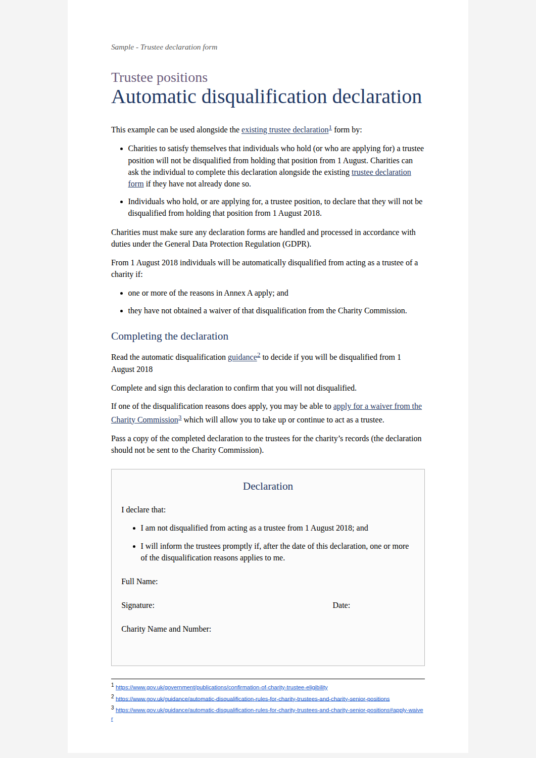Sample - Trustee declaration form
Trustee positions
Automatic disqualification declaration
This example can be used alongside the existing trustee declaration1 form by:
Charities to satisfy themselves that individuals who hold (or who are applying for) a trustee position will not be disqualified from holding that position from 1 August. Charities can ask the individual to complete this declaration alongside the existing trustee declaration form if they have not already done so.
Individuals who hold, or are applying for, a trustee position, to declare that they will not be disqualified from holding that position from 1 August 2018.
Charities must make sure any declaration forms are handled and processed in accordance with duties under the General Data Protection Regulation (GDPR).
From 1 August 2018 individuals will be automatically disqualified from acting as a trustee of a charity if:
one or more of the reasons in Annex A apply; and
they have not obtained a waiver of that disqualification from the Charity Commission.
Completing the declaration
Read the automatic disqualification guidance2 to decide if you will be disqualified from 1 August 2018
Complete and sign this declaration to confirm that you will not disqualified.
If one of the disqualification reasons does apply, you may be able to apply for a waiver from the Charity Commission3 which will allow you to take up or continue to act as a trustee.
Pass a copy of the completed declaration to the trustees for the charity’s records (the declaration should not be sent to the Charity Commission).
Declaration
I declare that:
I am not disqualified from acting as a trustee from 1 August 2018; and
I will inform the trustees promptly if, after the date of this declaration, one or more of the disqualification reasons applies to me.
Full Name:
Signature:
Date:
Charity Name and Number:
1 https://www.gov.uk/government/publications/confirmation-of-charity-trustee-eligibility
2 https://www.gov.uk/guidance/automatic-disqualification-rules-for-charity-trustees-and-charity-senior-positions
3 https://www.gov.uk/guidance/automatic-disqualification-rules-for-charity-trustees-and-charity-senior-positions#apply-waiver